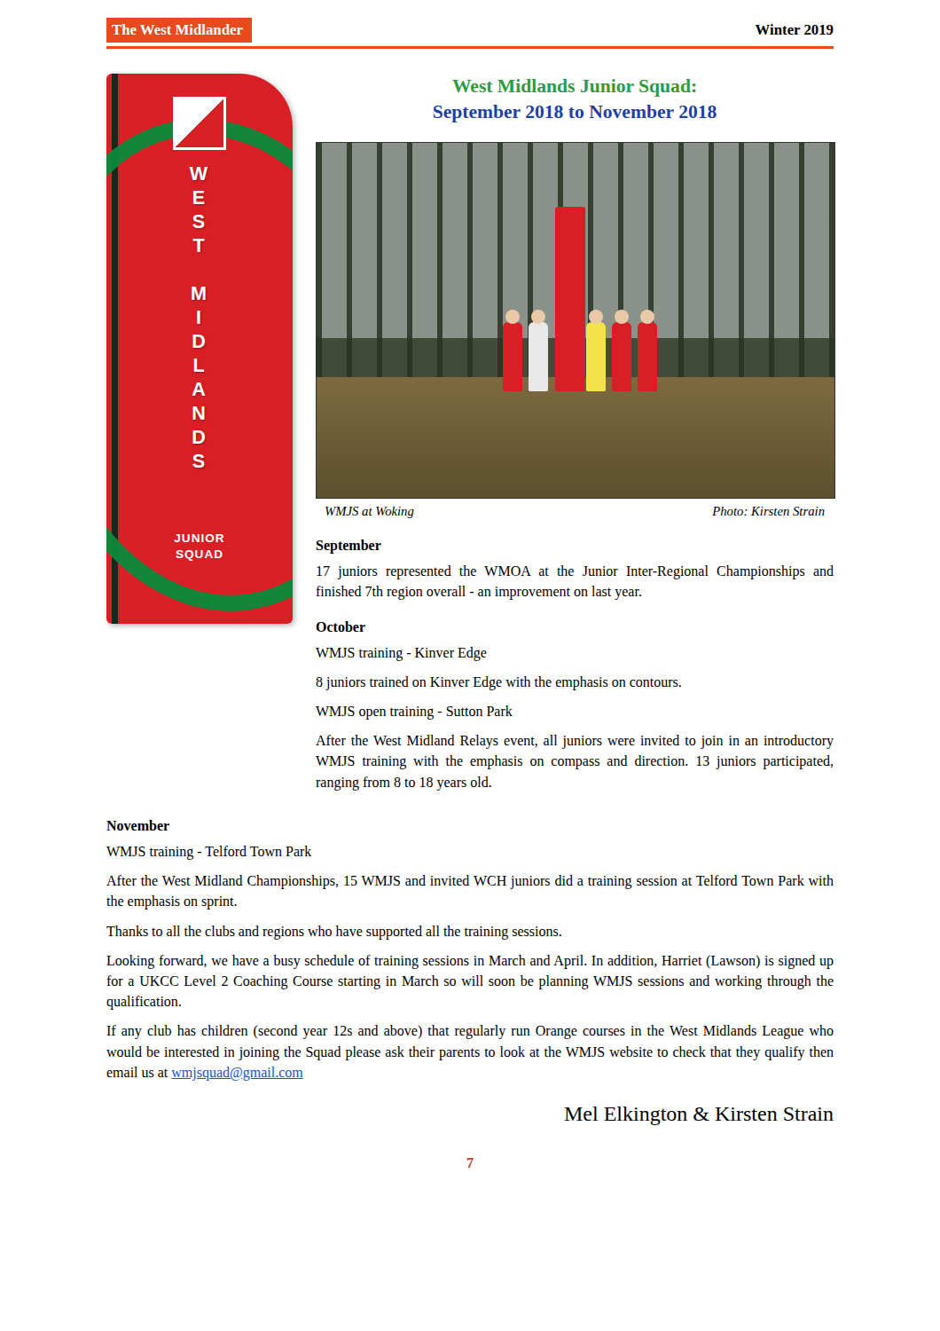The West Midlander Winter 2019
WEST MIDLANDS
JUNIOR
SQUAD
West Midlands Junior Squad: September 2018 to November 2018
WMJS at Woking Photo: Kirsten Strain
September
17 juniors represented the WMOA at the Junior Inter-Regional Championships and finished 7th region overall - an improvement on last year.
October
WMJS training - Kinver Edge
8 juniors trained on Kinver Edge with the emphasis on contours.
WMJS open training - Sutton Park
After the West Midland Relays event, all juniors were invited to join in an introductory WMJS training with the emphasis on compass and direction. 13 juniors participated, ranging from 8 to 18 years old.
November
WMJS training - Telford Town Park
After the West Midland Championships, 15 WMJS and invited WCH juniors did a training session at Telford Town Park with the emphasis on sprint.
Thanks to all the clubs and regions who have supported all the training sessions.
Looking forward, we have a busy schedule of training sessions in March and April. In addition, Harriet (Lawson) is signed up for a UKCC Level 2 Coaching Course starting in March so will soon be planning WMJS sessions and working through the qualification.
If any club has children (second year 12s and above) that regularly run Orange courses in the West Midlands League who would be interested in joining the Squad please ask their parents to look at the WMJS website to check that they qualify then email us at wmjsquad@gmail.com
Mel Elkington & Kirsten Strain
7